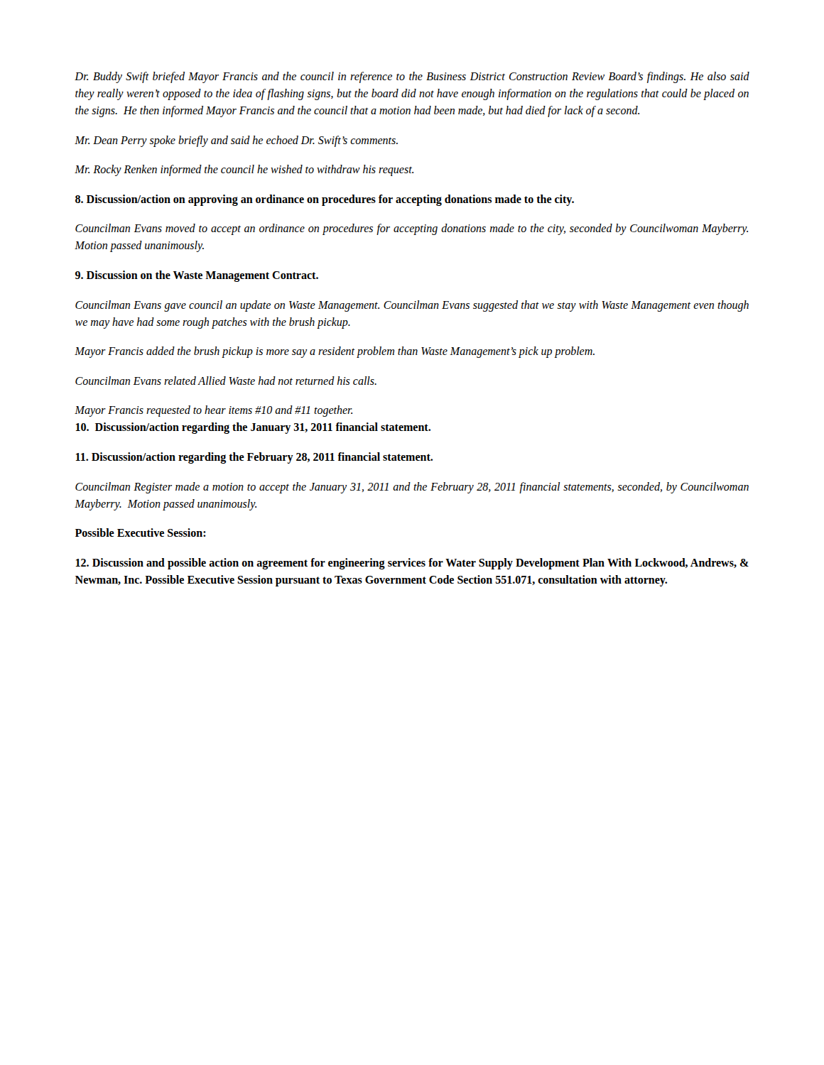Dr. Buddy Swift briefed Mayor Francis and the council in reference to the Business District Construction Review Board’s findings. He also said they really weren’t opposed to the idea of flashing signs, but the board did not have enough information on the regulations that could be placed on the signs. He then informed Mayor Francis and the council that a motion had been made, but had died for lack of a second.
Mr. Dean Perry spoke briefly and said he echoed Dr. Swift’s comments.
Mr. Rocky Renken informed the council he wished to withdraw his request.
8. Discussion/action on approving an ordinance on procedures for accepting donations made to the city.
Councilman Evans moved to accept an ordinance on procedures for accepting donations made to the city, seconded by Councilwoman Mayberry. Motion passed unanimously.
9. Discussion on the Waste Management Contract.
Councilman Evans gave council an update on Waste Management. Councilman Evans suggested that we stay with Waste Management even though we may have had some rough patches with the brush pickup.
Mayor Francis added the brush pickup is more say a resident problem than Waste Management’s pick up problem.
Councilman Evans related Allied Waste had not returned his calls.
Mayor Francis requested to hear items #10 and #11 together.
10. Discussion/action regarding the January 31, 2011 financial statement.
11. Discussion/action regarding the February 28, 2011 financial statement.
Councilman Register made a motion to accept the January 31, 2011 and the February 28, 2011 financial statements, seconded, by Councilwoman Mayberry. Motion passed unanimously.
Possible Executive Session:
12. Discussion and possible action on agreement for engineering services for Water Supply Development Plan With Lockwood, Andrews, & Newman, Inc. Possible Executive Session pursuant to Texas Government Code Section 551.071, consultation with attorney.